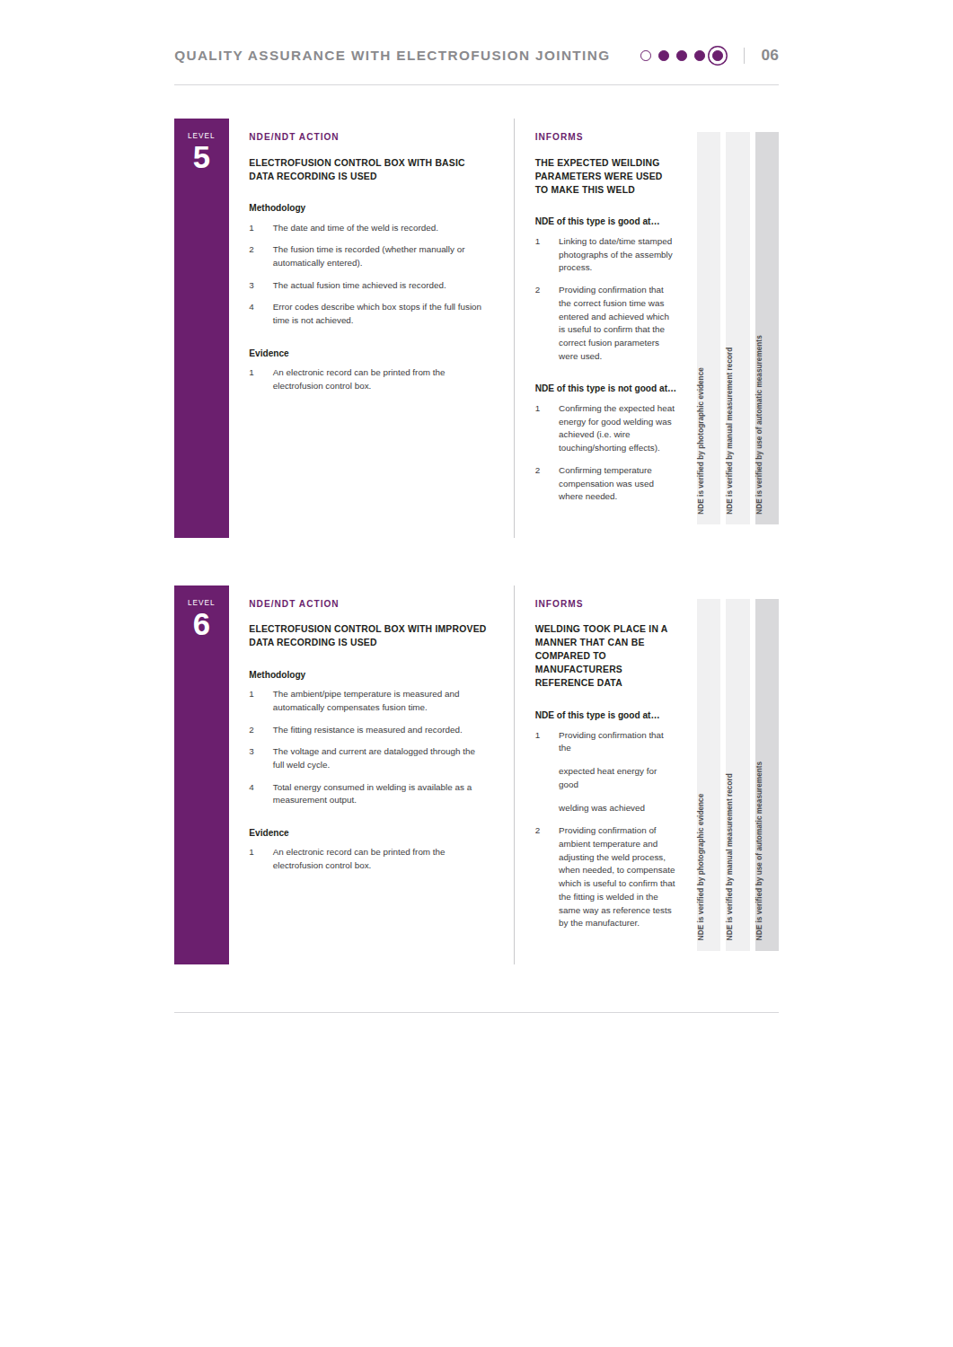Quality Assurance with Electrofusion Jointing
06
Level 5
NDE/NDT Action
Electrofusion control box with basic data recording is used
Methodology
The date and time of the weld is recorded.
The fusion time is recorded (whether manually or automatically entered).
The actual fusion time achieved is recorded.
Error codes describe which box stops if the full fusion time is not achieved.
Evidence
An electronic record can be printed from the electrofusion control box.
Informs
The expected weilding parameters were used to make this weld
NDE of this type is good at…
Linking to date/time stamped photographs of the assembly process.
Providing confirmation that the correct fusion time was entered and achieved which is useful to confirm that the correct fusion parameters were used.
NDE of this type is not good at…
Confirming the expected heat energy for good welding was achieved (i.e. wire touching/shorting effects).
Confirming temperature compensation was used where needed.
NDE is verified by photographic evidence
NDE is verified by manual measurement record
NDE is verified by use of automatic measurements
Level 6
NDE/NDT Action
Electrofusion control box with improved data recording is used
Methodology
The ambient/pipe temperature is measured and automatically compensates fusion time.
The fitting resistance is measured and recorded.
The voltage and current are datalogged through the full weld cycle.
Total energy consumed in welding is available as a measurement output.
Evidence
An electronic record can be printed from the electrofusion control box.
Informs
Welding took place in a manner that can be compared to manufacturers reference data
NDE of this type is good at…
Providing confirmation that the
expected heat energy for good
welding was achieved
Providing confirmation of ambient temperature and adjusting the weld process, when needed, to compensate which is useful to confirm that the fitting is welded in the same way as reference tests by the manufacturer.
NDE is verified by photographic evidence
NDE is verified by manual measurement record
NDE is verified by use of automatic measurements